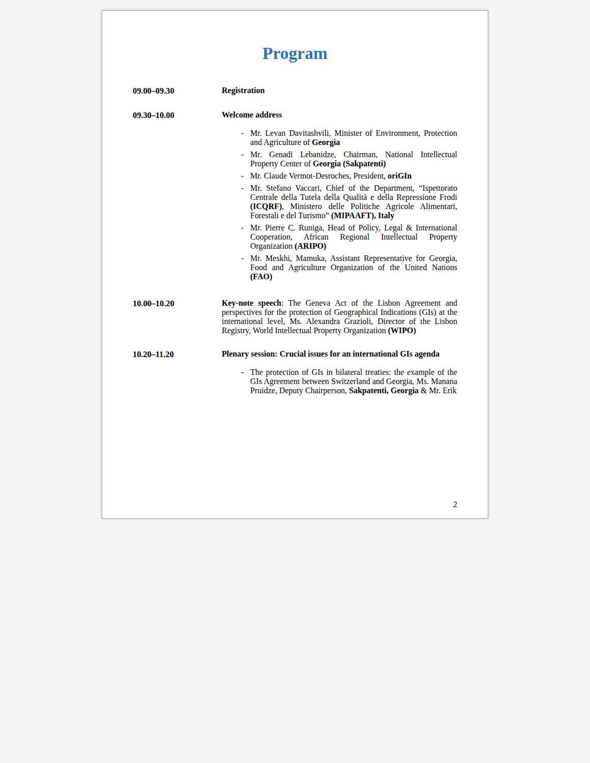Program
09.00–09.30
Registration
09.30–10.00
Welcome address
Mr. Levan Davitashvili, Minister of Environment, Protection and Agriculture of Georgia
Mr. Genadi Lebanidze, Chairman, National Intellectual Property Center of Georgia (Sakpatenti)
Mr. Claude Vermot-Desroches, President, oriGIn
Mr. Stefano Vaccari, Chief of the Department, “Ispettorato Centrale della Tutela della Qualità e della Repressione Frodi (ICQRF), Ministero delle Politiche Agricole Alimentari, Forestali e del Turismo” (MIPAAFT), Italy
Mr. Pierre C. Runiga, Head of Policy, Legal & International Cooperation, African Regional Intellectual Property Organization (ARIPO)
Mr. Meskhi, Mamuka, Assistant Representative for Georgia, Food and Agriculture Organization of the United Nations (FAO)
10.00–10.20
Key-note speech: The Geneva Act of the Lisbon Agreement and perspectives for the protection of Geographical Indications (GIs) at the international level, Ms. Alexandra Grazioli, Director of the Lisbon Registry, World Intellectual Property Organization (WIPO)
10.20–11.20
Plenary session: Crucial issues for an international GIs agenda
The protection of GIs in bilateral treaties: the example of the GIs Agreement between Switzerland and Georgia, Ms. Manana Pruidze, Deputy Chairperson, Sakpatenti, Georgia & Mr. Erik
2